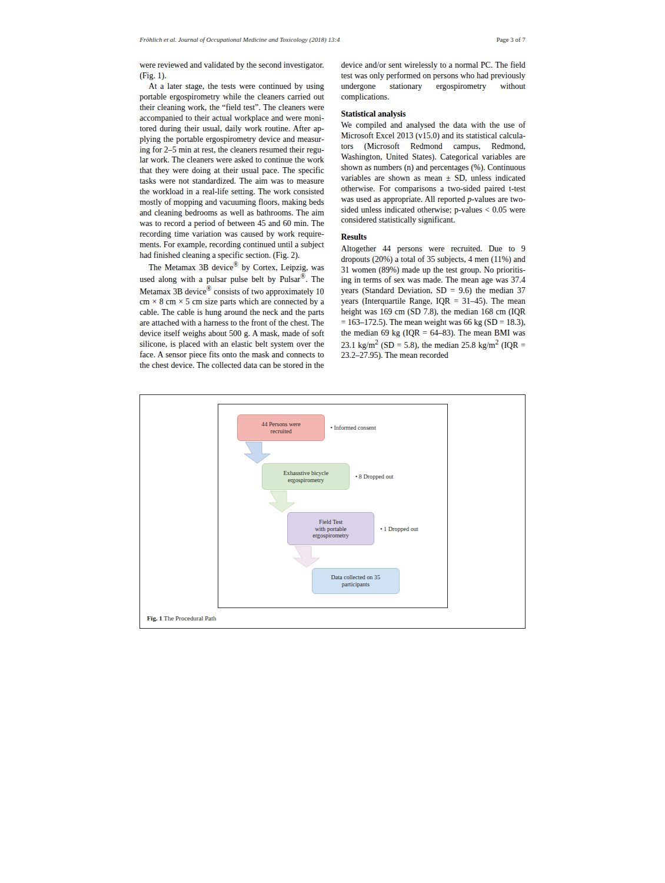Fröhlich et al. Journal of Occupational Medicine and Toxicology (2018) 13:4
Page 3 of 7
were reviewed and validated by the second investigator. (Fig. 1).
At a later stage, the tests were continued by using portable ergospirometry while the cleaners carried out their cleaning work, the “field test”. The cleaners were accompanied to their actual workplace and were monitored during their usual, daily work routine. After applying the portable ergospirometry device and measuring for 2–5 min at rest, the cleaners resumed their regular work. The cleaners were asked to continue the work that they were doing at their usual pace. The specific tasks were not standardized. The aim was to measure the workload in a real-life setting. The work consisted mostly of mopping and vacuuming floors, making beds and cleaning bedrooms as well as bathrooms. The aim was to record a period of between 45 and 60 min. The recording time variation was caused by work requirements. For example, recording continued until a subject had finished cleaning a specific section. (Fig. 2).
The Metamax 3B device® by Cortex, Leipzig, was used along with a pulsar pulse belt by Pulsar®. The Metamax 3B device® consists of two approximately 10 cm × 8 cm × 5 cm size parts which are connected by a cable. The cable is hung around the neck and the parts are attached with a harness to the front of the chest. The device itself weighs about 500 g. A mask, made of soft silicone, is placed with an elastic belt system over the face. A sensor piece fits onto the mask and connects to the chest device. The collected data can be stored in the device and/or sent wirelessly to a normal PC. The field test was only performed on persons who had previously undergone stationary ergospirometry without complications.
Statistical analysis
We compiled and analysed the data with the use of Microsoft Excel 2013 (v15.0) and its statistical calculators (Microsoft Redmond campus, Redmond, Washington, United States). Categorical variables are shown as numbers (n) and percentages (%). Continuous variables are shown as mean ± SD, unless indicated otherwise. For comparisons a two-sided paired t-test was used as appropriate. All reported p-values are two-sided unless indicated otherwise; p-values < 0.05 were considered statistically significant.
Results
Altogether 44 persons were recruited. Due to 9 dropouts (20%) a total of 35 subjects, 4 men (11%) and 31 women (89%) made up the test group. No prioritising in terms of sex was made. The mean age was 37.4 years (Standard Deviation, SD = 9.6) the median 37 years (Interquartile Range, IQR = 31–45). The mean height was 169 cm (SD 7.8), the median 168 cm (IQR = 163–172.5). The mean weight was 66 kg (SD = 18.3), the median 69 kg (IQR = 64–83). The mean BMI was 23.1 kg/m2 (SD = 5.8), the median 25.8 kg/m2 (IQR = 23.2–27.95). The mean recorded
44 Persons were
recruited
Informed consent
Exhaustive bicycle
ergospirometry
8 Dropped out
Field Test
with portable
ergospirometry
1 Dropped out
Data collected on 35
participants
Fig. 1 The Procedural Path